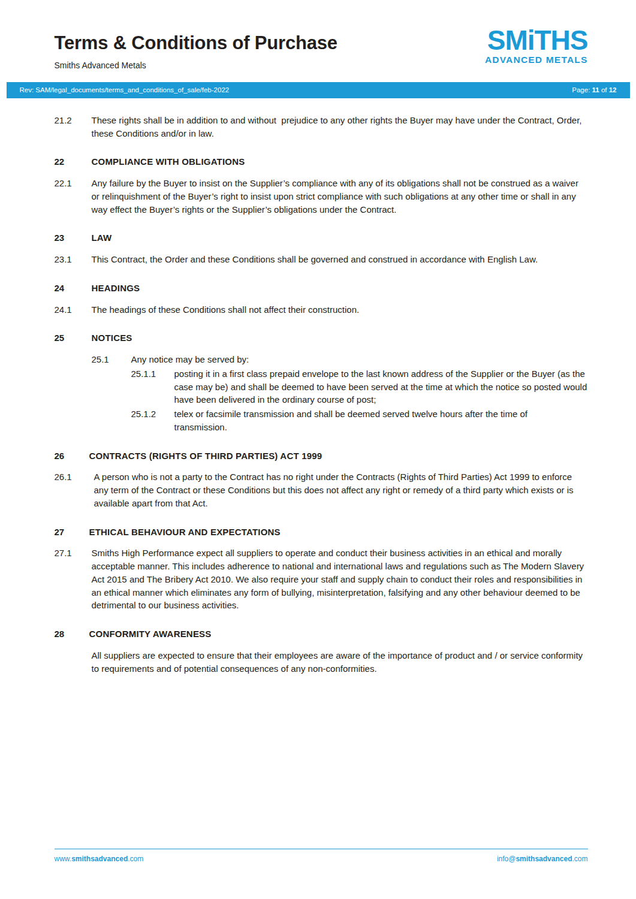Terms & Conditions of Purchase
Smiths Advanced Metals
SMi THS
ADVANCED METALS
Rev: SAM/legal_documents/terms_and_conditions_of_sale/feb-2022
Page: 11 of 12
21.2
These rights shall be in addition to and without prejudice to any other rights the Buyer may have under the Contract, Order, these Conditions and/or in law.
22
COMPLIANCE WITH OBLIGATIONS
22.1
Any failure by the Buyer to insist on the Supplier’s compliance with any of its obligations shall not be construed as a waiver or relinquishment of the Buyer’s right to insist upon strict compliance with such obligations at any other time or shall in any way effect the Buyer’s rights or the Supplier’s obligations under the Contract.
23
LAW
23.1
This Contract, the Order and these Conditions shall be governed and construed in accordance with English Law.
24
HEADINGS
24.1
The headings of these Conditions shall not affect their construction.
25
NOTICES
25.1
Any notice may be served by:
25.1.1
posting it in a first class prepaid envelope to the last known address of the Supplier or the Buyer (as the case may be) and shall be deemed to have been served at the time at which the notice so posted would have been delivered in the ordinary course of post;
25.1.2
telex or facsimile transmission and shall be deemed served twelve hours after the time of transmission.
26
CONTRACTS (RIGHTS OF THIRD PARTIES) ACT 1999
26.1
A person who is not a party to the Contract has no right under the Contracts (Rights of Third Parties) Act 1999 to enforce any term of the Contract or these Conditions but this does not affect any right or remedy of a third party which exists or is available apart from that Act.
27
ETHICAL BEHAVIOUR AND EXPECTATIONS
27.1
Smiths High Performance expect all suppliers to operate and conduct their business activities in an ethical and morally acceptable manner. This includes adherence to national and international laws and regulations such as The Modern Slavery Act 2015 and The Bribery Act 2010. We also require your staff and supply chain to conduct their roles and responsibilities in an ethical manner which eliminates any form of bullying, misinterpretation, falsifying and any other behaviour deemed to be detrimental to our business activities.
28
CONFORMITY AWARENESS
All suppliers are expected to ensure that their employees are aware of the importance of product and / or service conformity to requirements and of potential consequences of any non-conformities.
www.smithsadvanced.com
info@smithsadvanced.com